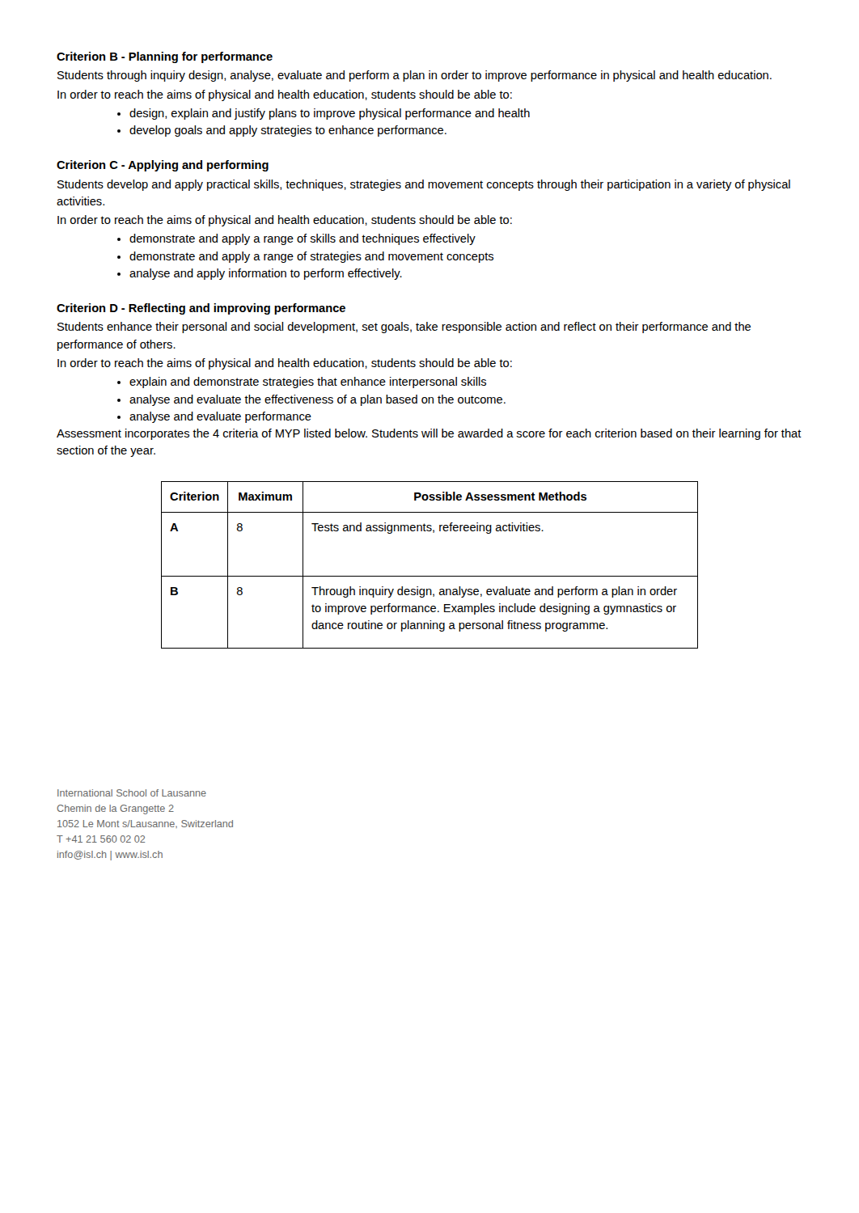Criterion B - Planning for performance
Students through inquiry design, analyse, evaluate and perform a plan in order to improve performance in physical and health education.
In order to reach the aims of physical and health education, students should be able to:
design, explain and justify plans to improve physical performance and health
develop goals and apply strategies to enhance performance.
Criterion C - Applying and performing
Students develop and apply practical skills, techniques, strategies and movement concepts through their participation in a variety of physical activities.
In order to reach the aims of physical and health education, students should be able to:
demonstrate and apply a range of skills and techniques effectively
demonstrate and apply a range of strategies and movement concepts
analyse and apply information to perform effectively.
Criterion D - Reflecting and improving performance
Students enhance their personal and social development, set goals, take responsible action and reflect on their performance and the performance of others.
In order to reach the aims of physical and health education, students should be able to:
explain and demonstrate strategies that enhance interpersonal skills
analyse and evaluate the effectiveness of a plan based on the outcome.
analyse and evaluate performance
Assessment incorporates the 4 criteria of MYP listed below. Students will be awarded a score for each criterion based on their learning for that section of the year.
| Criterion | Maximum | Possible Assessment Methods |
| --- | --- | --- |
| A | 8 | Tests and assignments, refereeing activities. |
| B | 8 | Through inquiry design, analyse, evaluate and perform a plan in order to improve performance. Examples include designing a gymnastics or dance routine or planning a personal fitness programme. |
International School of Lausanne
Chemin de la Grangette 2
1052 Le Mont s/Lausanne, Switzerland
T +41 21 560 02 02
info@isl.ch | www.isl.ch